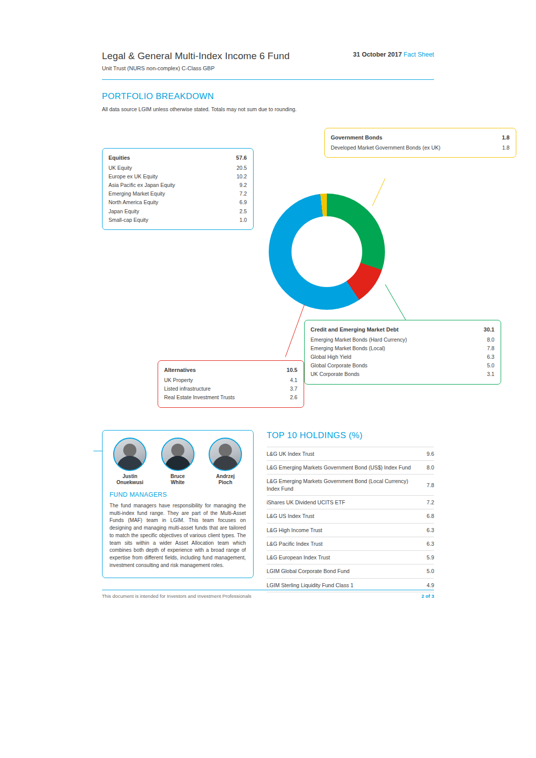Legal & General Multi-Index Income 6 Fund
Unit Trust (NURS non-complex) C-Class GBP
31 October 2017 Fact Sheet
Portfolio breakdown
All data source LGIM unless otherwise stated. Totals may not sum due to rounding.
| Equities | 57.6 |
| UK Equity | 20.5 |
| Europe ex UK Equity | 10.2 |
| Asia Pacific ex Japan Equity | 9.2 |
| Emerging Market Equity | 7.2 |
| North America Equity | 6.9 |
| Japan Equity | 2.5 |
| Small-cap Equity | 1.0 |
| Government Bonds | 1.8 |
| Developed Market Government Bonds (ex UK) | 1.8 |
| Credit and Emerging Market Debt | 30.1 |
| Emerging Market Bonds (Hard Currency) | 8.0 |
| Emerging Market Bonds (Local) | 7.8 |
| Global High Yield | 6.3 |
| Global Corporate Bonds | 5.0 |
| UK Corporate Bonds | 3.1 |
| Alternatives | 10.5 |
| UK Property | 4.1 |
| Listed infrastructure | 3.7 |
| Real Estate Investment Trusts | 2.6 |
Justin
Onuekwusi
Bruce
White
Andrzej
Pioch
Fund managers
The fund managers have responsibility for managing the multi-index fund range. They are part of the Multi-Asset Funds (MAF) team in LGIM. This team focuses on designing and managing multi-asset funds that are tailored to match the specific objectives of various client types. The team sits within a wider Asset Allocation team which combines both depth of experience with a broad range of expertise from different fields, including fund management, investment consulting and risk management roles.
Top 10 holdings (%)
| L&G UK Index Trust | 9.6 |
| L&G Emerging Markets Government Bond (US$) Index Fund | 8.0 |
| L&G Emerging Markets Government Bond (Local Currency) Index Fund | 7.8 |
| iShares UK Dividend UCITS ETF | 7.2 |
| L&G US Index Trust | 6.8 |
| L&G High Income Trust | 6.3 |
| L&G Pacific Index Trust | 6.3 |
| L&G European Index Trust | 5.9 |
| LGIM Global Corporate Bond Fund | 5.0 |
| LGIM Sterling Liquidity Fund Class 1 | 4.9 |
This document is intended for Investors and Investment Professionals
2 of 3